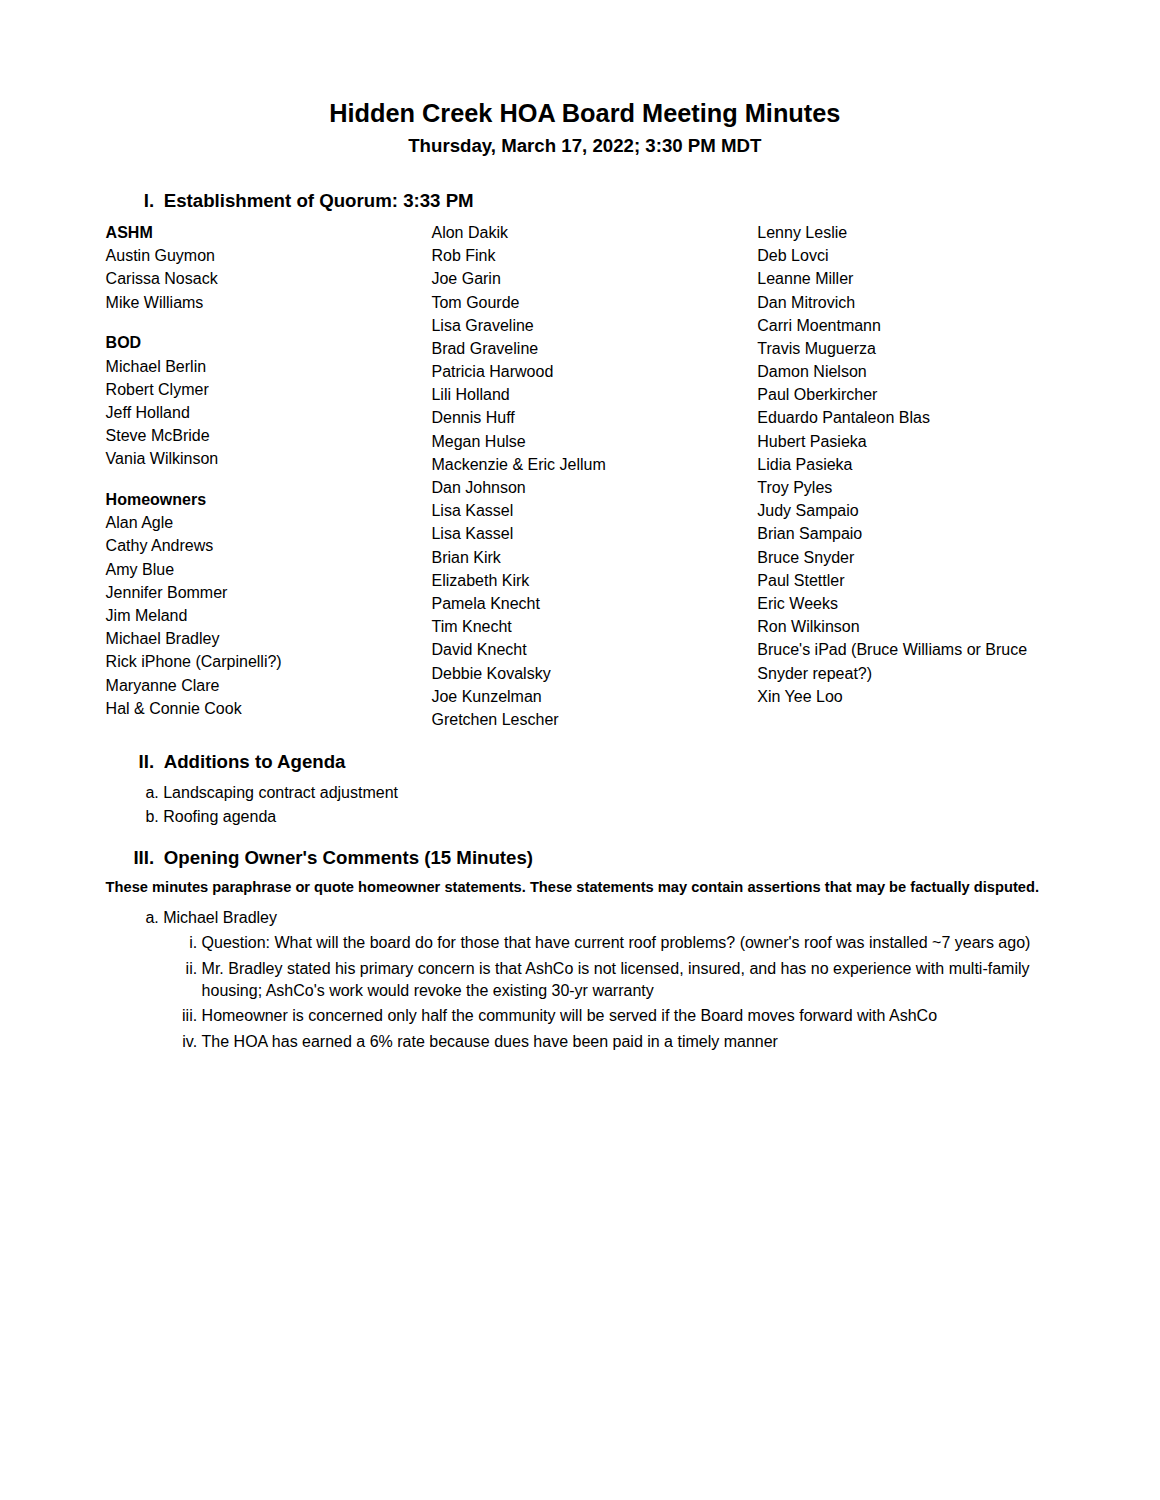Hidden Creek HOA Board Meeting Minutes
Thursday, March 17, 2022; 3:30 PM MDT
I. Establishment of Quorum: 3:33 PM
ASHM
Austin Guymon
Carissa Nosack
Mike Williams
BOD
Michael Berlin
Robert Clymer
Jeff Holland
Steve McBride
Vania Wilkinson
Homeowners
Alan Agle
Cathy Andrews
Amy Blue
Jennifer Bommer
Jim Meland
Michael Bradley
Rick iPhone (Carpinelli?)
Maryanne Clare
Hal & Connie Cook
Alon Dakik
Rob Fink
Joe Garin
Tom Gourde
Lisa Graveline
Brad Graveline
Patricia Harwood
Lili Holland
Dennis Huff
Megan Hulse
Mackenzie & Eric Jellum
Dan Johnson
Lisa Kassel
Lisa Kassel
Brian Kirk
Elizabeth Kirk
Pamela Knecht
Tim Knecht
David Knecht
Debbie Kovalsky
Joe Kunzelman
Gretchen Lescher
Lenny Leslie
Deb Lovci
Leanne Miller
Dan Mitrovich
Carri Moentmann
Travis Muguerza
Damon Nielson
Paul Oberkircher
Eduardo Pantaleon Blas
Hubert Pasieka
Lidia Pasieka
Troy Pyles
Judy Sampaio
Brian Sampaio
Bruce Snyder
Paul Stettler
Eric Weeks
Ron Wilkinson
Bruce's iPad (Bruce Williams or Bruce Snyder repeat?)
Xin Yee Loo
II. Additions to Agenda
Landscaping contract adjustment
Roofing agenda
III. Opening Owner's Comments (15 Minutes)
These minutes paraphrase or quote homeowner statements. These statements may contain assertions that may be factually disputed.
Michael Bradley
Question: What will the board do for those that have current roof problems? (owner's roof was installed ~7 years ago)
Mr. Bradley stated his primary concern is that AshCo is not licensed, insured, and has no experience with multi-family housing; AshCo's work would revoke the existing 30-yr warranty
Homeowner is concerned only half the community will be served if the Board moves forward with AshCo
The HOA has earned a 6% rate because dues have been paid in a timely manner